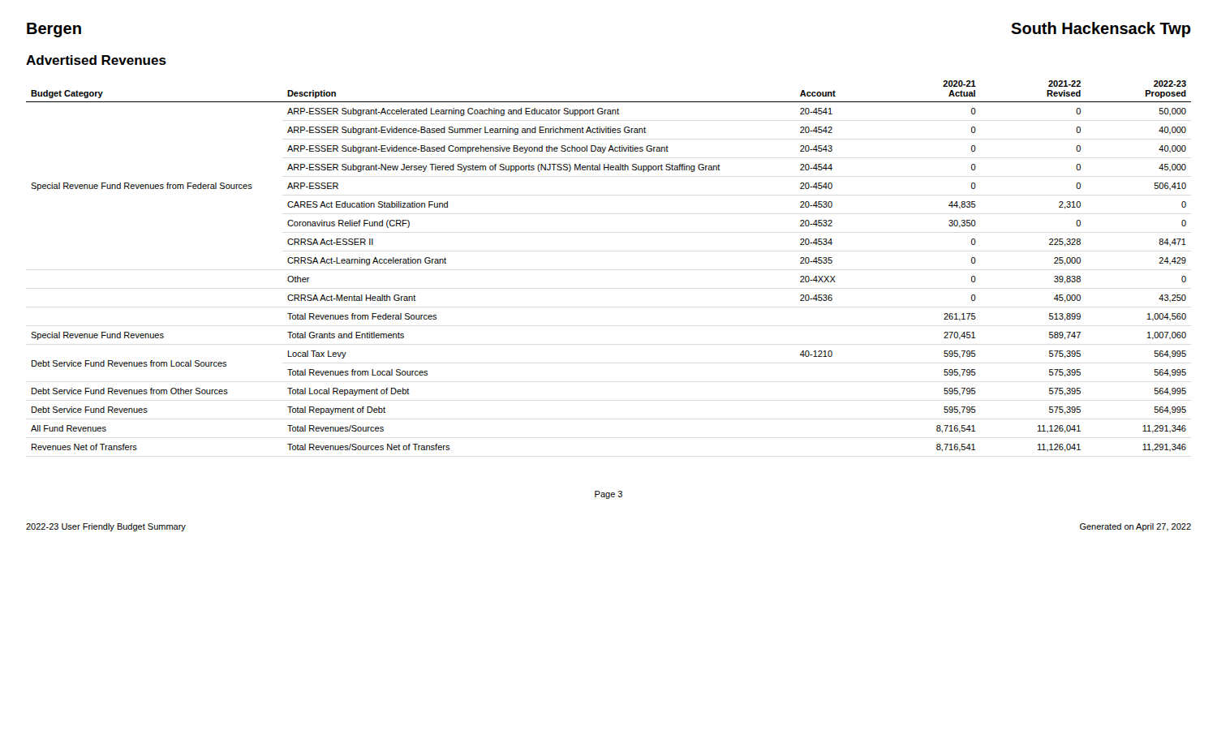Bergen South Hackensack Twp
Advertised Revenues
| Budget Category | Description | Account | 2020-21 Actual | 2021-22 Revised | 2022-23 Proposed |
| --- | --- | --- | --- | --- | --- |
| Special Revenue Fund Revenues from Federal Sources | ARP-ESSER Subgrant-Accelerated Learning Coaching and Educator Support Grant | 20-4541 | 0 | 0 | 50,000 |
| ARP-ESSER Subgrant-Evidence-Based Summer Learning and Enrichment Activities Grant | 20-4542 | 0 | 0 | 40,000 |
| ARP-ESSER Subgrant-Evidence-Based Comprehensive Beyond the School Day Activities Grant | 20-4543 | 0 | 0 | 40,000 |
| ARP-ESSER Subgrant-New Jersey Tiered System of Supports (NJTSS) Mental Health Support Staffing Grant | 20-4544 | 0 | 0 | 45,000 |
| ARP-ESSER | 20-4540 | 0 | 0 | 506,410 |
| CARES Act Education Stabilization Fund | 20-4530 | 44,835 | 2,310 | 0 |
| Coronavirus Relief Fund (CRF) | 20-4532 | 30,350 | 0 | 0 |
| CRRSA Act-ESSER II | 20-4534 | 0 | 225,328 | 84,471 |
| CRRSA Act-Learning Acceleration Grant | 20-4535 | 0 | 25,000 | 24,429 |
| | Other | 20-4XXX | 0 | 39,838 | 0 |
| | CRRSA Act-Mental Health Grant | 20-4536 | 0 | 45,000 | 43,250 |
| | Total Revenues from Federal Sources | | 261,175 | 513,899 | 1,004,560 |
| Special Revenue Fund Revenues | Total Grants and Entitlements | | 270,451 | 589,747 | 1,007,060 |
| Debt Service Fund Revenues from Local Sources | Local Tax Levy | 40-1210 | 595,795 | 575,395 | 564,995 |
| Total Revenues from Local Sources | | 595,795 | 575,395 | 564,995 |
| Debt Service Fund Revenues from Other Sources | Total Local Repayment of Debt | | 595,795 | 575,395 | 564,995 |
| Debt Service Fund Revenues | Total Repayment of Debt | | 595,795 | 575,395 | 564,995 |
| All Fund Revenues | Total Revenues/Sources | | 8,716,541 | 11,126,041 | 11,291,346 |
| Revenues Net of Transfers | Total Revenues/Sources Net of Transfers | | 8,716,541 | 11,126,041 | 11,291,346 |
Page 3
2022-23 User Friendly Budget Summary Generated on April 27, 2022